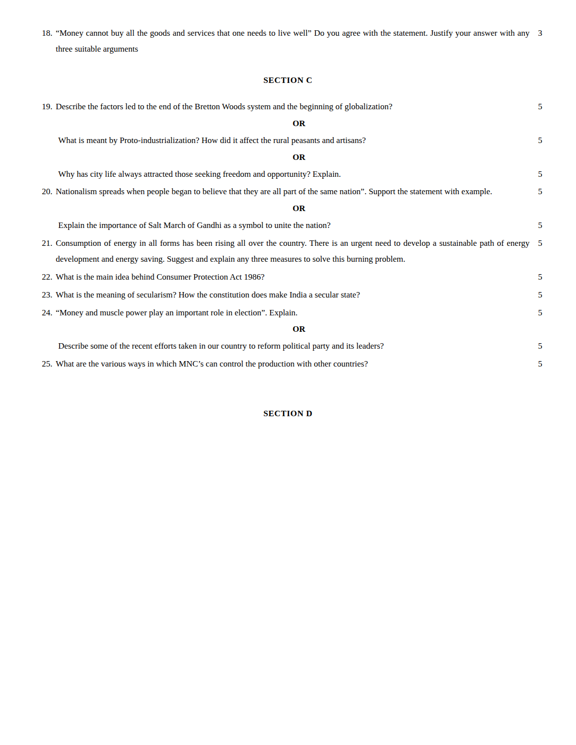18. 3“Money cannot buy all the goods and services that one needs to live well” Do you agree with the statement. Justify your answer with any three suitable arguments
SECTION C
19. 5 Describe the factors led to the end of the Bretton Woods system and the beginning of globalization?
OR
5 What is meant by Proto-industrialization? How did it affect the rural peasants and artisans?
OR
5 Why has city life always attracted those seeking freedom and opportunity? Explain.
20. 5 Nationalism spreads when people began to believe that they are all part of the same nation”. Support the statement with example.
OR
5 Explain the importance of Salt March of Gandhi as a symbol to unite the nation?
21. 5 Consumption of energy in all forms has been rising all over the country. There is an urgent need to develop a sustainable path of energy development and energy saving. Suggest and explain any three measures to solve this burning problem.
22. 5 What is the main idea behind Consumer Protection Act 1986?
23. 5 What is the meaning of secularism? How the constitution does make India a secular state?
24. 5“Money and muscle power play an important role in election”. Explain.
OR
5 Describe some of the recent efforts taken in our country to reform political party and its leaders?
25. 5 What are the various ways in which MNC’s can control the production with other countries?
SECTION D